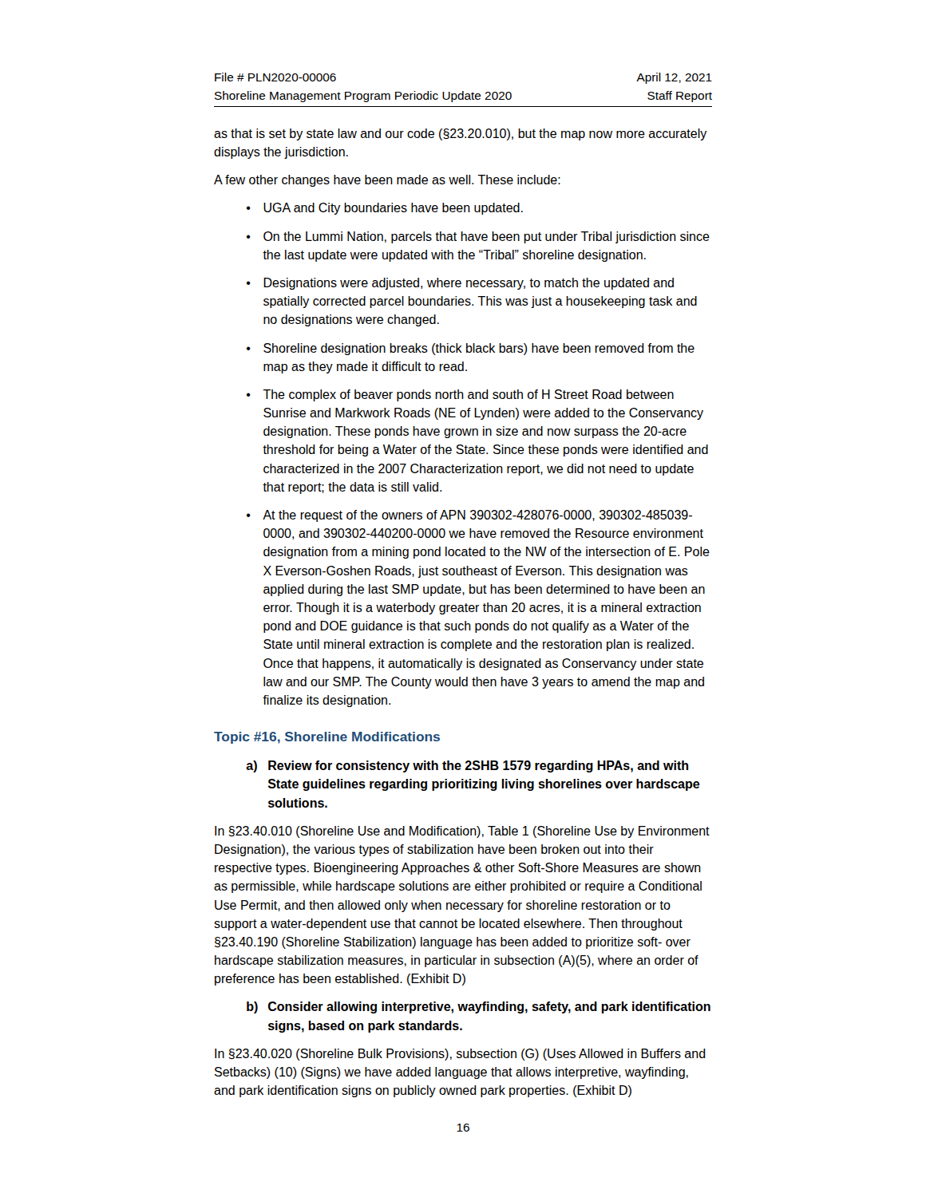| File # PLN2020-00006 | April 12, 2021 |
| Shoreline Management Program Periodic Update 2020 | Staff Report |
as that is set by state law and our code (§23.20.010), but the map now more accurately displays the jurisdiction.
A few other changes have been made as well. These include:
UGA and City boundaries have been updated.
On the Lummi Nation, parcels that have been put under Tribal jurisdiction since the last update were updated with the “Tribal” shoreline designation.
Designations were adjusted, where necessary, to match the updated and spatially corrected parcel boundaries. This was just a housekeeping task and no designations were changed.
Shoreline designation breaks (thick black bars) have been removed from the map as they made it difficult to read.
The complex of beaver ponds north and south of H Street Road between Sunrise and Markwork Roads (NE of Lynden) were added to the Conservancy designation. These ponds have grown in size and now surpass the 20-acre threshold for being a Water of the State. Since these ponds were identified and characterized in the 2007 Characterization report, we did not need to update that report; the data is still valid.
At the request of the owners of APN 390302-428076-0000, 390302-485039-0000, and 390302-440200-0000 we have removed the Resource environment designation from a mining pond located to the NW of the intersection of E. Pole X Everson-Goshen Roads, just southeast of Everson. This designation was applied during the last SMP update, but has been determined to have been an error. Though it is a waterbody greater than 20 acres, it is a mineral extraction pond and DOE guidance is that such ponds do not qualify as a Water of the State until mineral extraction is complete and the restoration plan is realized. Once that happens, it automatically is designated as Conservancy under state law and our SMP. The County would then have 3 years to amend the map and finalize its designation.
Topic #16, Shoreline Modifications
Review for consistency with the 2SHB 1579 regarding HPAs, and with State guidelines regarding prioritizing living shorelines over hardscape solutions.
In §23.40.010 (Shoreline Use and Modification), Table 1 (Shoreline Use by Environment Designation), the various types of stabilization have been broken out into their respective types. Bioengineering Approaches & other Soft-Shore Measures are shown as permissible, while hardscape solutions are either prohibited or require a Conditional Use Permit, and then allowed only when necessary for shoreline restoration or to support a water-dependent use that cannot be located elsewhere. Then throughout §23.40.190 (Shoreline Stabilization) language has been added to prioritize soft- over hardscape stabilization measures, in particular in subsection (A)(5), where an order of preference has been established. (Exhibit D)
Consider allowing interpretive, wayfinding, safety, and park identification signs, based on park standards.
In §23.40.020 (Shoreline Bulk Provisions), subsection (G) (Uses Allowed in Buffers and Setbacks) (10) (Signs) we have added language that allows interpretive, wayfinding, and park identification signs on publicly owned park properties. (Exhibit D)
16